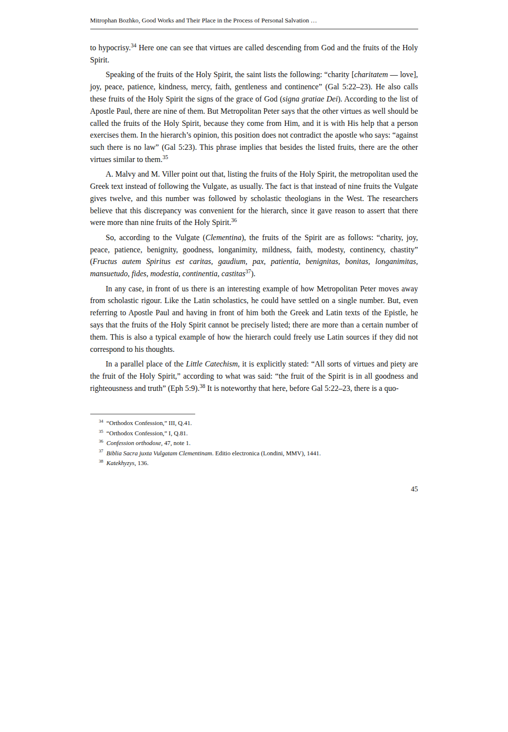Mitrophan Bozhko, Good Works and Their Place in the Process of Personal Salvation …
to hypocrisy.34 Here one can see that virtues are called descending from God and the fruits of the Holy Spirit.
Speaking of the fruits of the Holy Spirit, the saint lists the following: “charity [charitatem — love], joy, peace, patience, kindness, mercy, faith, gentleness and continence” (Gal 5:22–23). He also calls these fruits of the Holy Spirit the signs of the grace of God (signa gratiae Dei). According to the list of Apostle Paul, there are nine of them. But Metropolitan Peter says that the other virtues as well should be called the fruits of the Holy Spirit, because they come from Him, and it is with His help that a person exercises them. In the hierarch’s opinion, this position does not contradict the apostle who says: “against such there is no law” (Gal 5:23). This phrase implies that besides the listed fruits, there are the other virtues similar to them.35
A. Malvy and M. Viller point out that, listing the fruits of the Holy Spirit, the metropolitan used the Greek text instead of following the Vulgate, as usually. The fact is that instead of nine fruits the Vulgate gives twelve, and this number was followed by scholastic theologians in the West. The researchers believe that this discrepancy was convenient for the hierarch, since it gave reason to assert that there were more than nine fruits of the Holy Spirit.36
So, according to the Vulgate (Clementina), the fruits of the Spirit are as follows: “charity, joy, peace, patience, benignity, goodness, longanimity, mildness, faith, modesty, continency, chastity” (Fructus autem Spiritus est caritas, gaudium, pax, patientia, benignitas, bonitas, longanimitas, mansuetudo, fides, modestia, continentia, castitas37).
In any case, in front of us there is an interesting example of how Metropolitan Peter moves away from scholastic rigour. Like the Latin scholastics, he could have settled on a single number. But, even referring to Apostle Paul and having in front of him both the Greek and Latin texts of the Epistle, he says that the fruits of the Holy Spirit cannot be precisely listed; there are more than a certain number of them. This is also a typical example of how the hierarch could freely use Latin sources if they did not correspond to his thoughts.
In a parallel place of the Little Catechism, it is explicitly stated: “All sorts of virtues and piety are the fruit of the Holy Spirit,” according to what was said: “the fruit of the Spirit is in all goodness and righteousness and truth” (Eph 5:9).38 It is noteworthy that here, before Gal 5:22–23, there is a quo-
34 “Orthodox Confession,” III, Q.41.
35 “Orthodox Confession,” I, Q.81.
36 Confession orthodoxe, 47, note 1.
37 Biblia Sacra juxta Vulgatam Clementinam. Editio electronica (Londini, MMV), 1441.
38 Katekhyzys, 136.
45